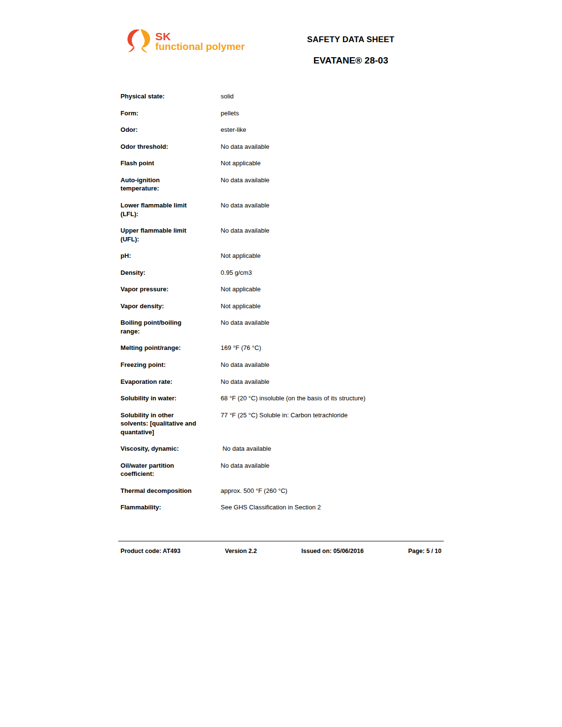SK functional polymer
SAFETY DATA SHEET
EVATANE® 28-03
| Physical state: | solid |
| Form: | pellets |
| Odor: | ester-like |
| Odor threshold: | No data available |
| Flash point | Not applicable |
| Auto-ignition temperature: | No data available |
| Lower flammable limit (LFL): | No data available |
| Upper flammable limit (UFL): | No data available |
| pH: | Not applicable |
| Density: | 0.95 g/cm3 |
| Vapor pressure: | Not applicable |
| Vapor density: | Not applicable |
| Boiling point/boiling range: | No data available |
| Melting point/range: | 169 °F (76 °C) |
| Freezing point: | No data available |
| Evaporation rate: | No data available |
| Solubility in water: | 68 °F (20 °C) insoluble (on the basis of its structure) |
| Solubility in other solvents: [qualitative and quantative] | 77 °F (25 °C) Soluble in: Carbon tetrachloride |
| Viscosity, dynamic: | No data available |
| Oil/water partition coefficient: | No data available |
| Thermal decomposition | approx. 500 °F (260 °C) |
| Flammability: | See GHS Classification in Section 2 |
Product code: AT493 Version 2.2 Issued on: 05/06/2016 Page: 5 / 10